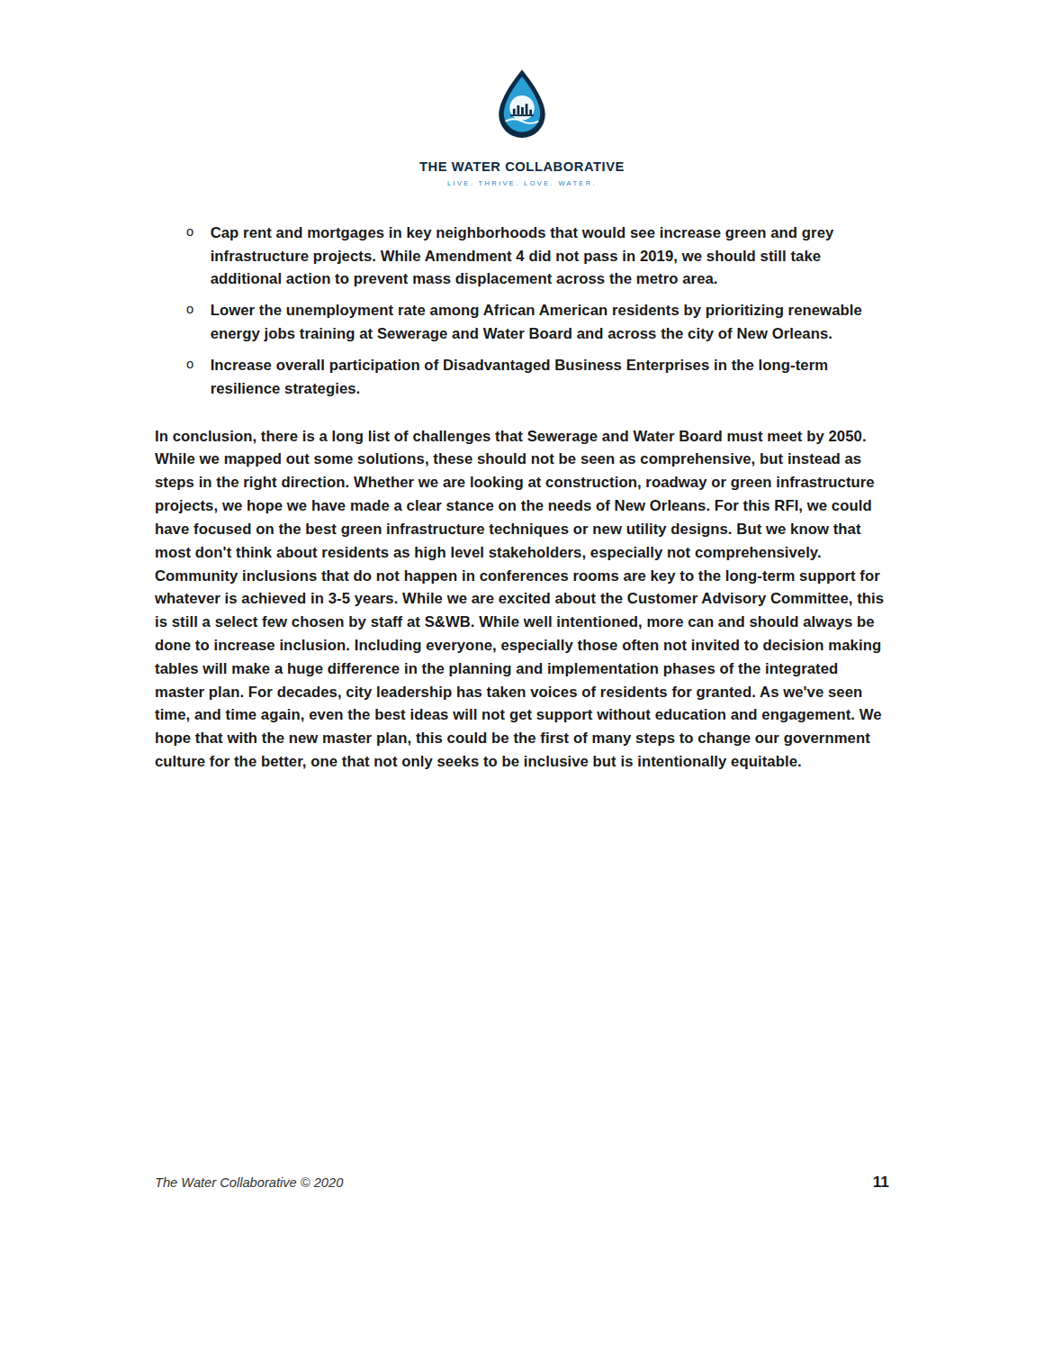THE WATER COLLABORATIVE
LIVE. THRIVE. LOVE. WATER.
Cap rent and mortgages in key neighborhoods that would see increase green and grey infrastructure projects. While Amendment 4 did not pass in 2019, we should still take additional action to prevent mass displacement across the metro area.
Lower the unemployment rate among African American residents by prioritizing renewable energy jobs training at Sewerage and Water Board and across the city of New Orleans.
Increase overall participation of Disadvantaged Business Enterprises in the long-term resilience strategies.
In conclusion, there is a long list of challenges that Sewerage and Water Board must meet by 2050. While we mapped out some solutions, these should not be seen as comprehensive, but instead as steps in the right direction. Whether we are looking at construction, roadway or green infrastructure projects, we hope we have made a clear stance on the needs of New Orleans. For this RFI, we could have focused on the best green infrastructure techniques or new utility designs. But we know that most don't think about residents as high level stakeholders, especially not comprehensively. Community inclusions that do not happen in conferences rooms are key to the long-term support for whatever is achieved in 3-5 years. While we are excited about the Customer Advisory Committee, this is still a select few chosen by staff at S&WB. While well intentioned, more can and should always be done to increase inclusion. Including everyone, especially those often not invited to decision making tables will make a huge difference in the planning and implementation phases of the integrated master plan. For decades, city leadership has taken voices of residents for granted. As we've seen time, and time again, even the best ideas will not get support without education and engagement. We hope that with the new master plan, this could be the first of many steps to change our government culture for the better, one that not only seeks to be inclusive but is intentionally equitable.
The Water Collaborative © 2020 11